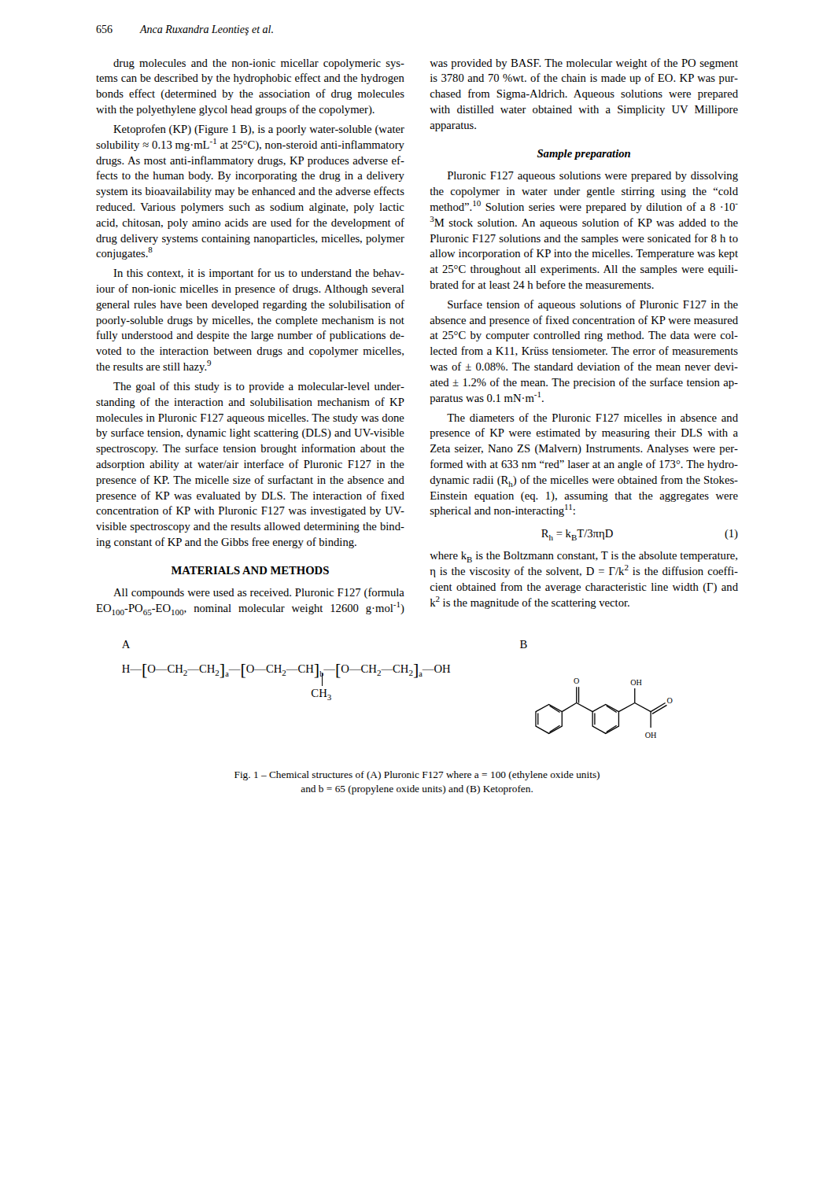656 Anca Ruxandra Leontieş et al.
drug molecules and the non-ionic micellar copolymeric systems can be described by the hydrophobic effect and the hydrogen bonds effect (determined by the association of drug molecules with the polyethylene glycol head groups of the copolymer).
Ketoprofen (KP) (Figure 1 B), is a poorly water-soluble (water solubility ≈ 0.13 mg·mL-1 at 25°C), non-steroid anti-inflammatory drugs. As most anti-inflammatory drugs, KP produces adverse effects to the human body. By incorporating the drug in a delivery system its bioavailability may be enhanced and the adverse effects reduced. Various polymers such as sodium alginate, poly lactic acid, chitosan, poly amino acids are used for the development of drug delivery systems containing nanoparticles, micelles, polymer conjugates.8
In this context, it is important for us to understand the behaviour of non-ionic micelles in presence of drugs. Although several general rules have been developed regarding the solubilisation of poorly-soluble drugs by micelles, the complete mechanism is not fully understood and despite the large number of publications devoted to the interaction between drugs and copolymer micelles, the results are still hazy.9
The goal of this study is to provide a molecular-level understanding of the interaction and solubilisation mechanism of KP molecules in Pluronic F127 aqueous micelles. The study was done by surface tension, dynamic light scattering (DLS) and UV-visible spectroscopy. The surface tension brought information about the adsorption ability at water/air interface of Pluronic F127 in the presence of KP. The micelle size of surfactant in the absence and presence of KP was evaluated by DLS. The interaction of fixed concentration of KP with Pluronic F127 was investigated by UV-visible spectroscopy and the results allowed determining the binding constant of KP and the Gibbs free energy of binding.
MATERIALS AND METHODS
All compounds were used as received. Pluronic F127 (formula EO100-PO65-EO100, nominal molecular weight 12600 g·mol-1) was provided by BASF. The molecular weight of the PO segment is 3780 and 70 %wt. of the chain is made up of EO. KP was purchased from Sigma-Aldrich. Aqueous solutions were prepared with distilled water obtained with a Simplicity UV Millipore apparatus.
Sample preparation
Pluronic F127 aqueous solutions were prepared by dissolving the copolymer in water under gentle stirring using the “cold method”.10 Solution series were prepared by dilution of a 8 ·10-3M stock solution. An aqueous solution of KP was added to the Pluronic F127 solutions and the samples were sonicated for 8 h to allow incorporation of KP into the micelles. Temperature was kept at 25°C throughout all experiments. All the samples were equilibrated for at least 24 h before the measurements.
Surface tension of aqueous solutions of Pluronic F127 in the absence and presence of fixed concentration of KP were measured at 25°C by computer controlled ring method. The data were collected from a K11, Krüss tensiometer. The error of measurements was of ± 0.08%. The standard deviation of the mean never deviated ± 1.2% of the mean. The precision of the surface tension apparatus was 0.1 mN·m-1.
The diameters of the Pluronic F127 micelles in absence and presence of KP were estimated by measuring their DLS with a Zeta seizer, Nano ZS (Malvern) Instruments. Analyses were performed with at 633 nm “red” laser at an angle of 173°. The hydrodynamic radii (Rh) of the micelles were obtained from the Stokes-Einstein equation (eq. 1), assuming that the aggregates were spherical and non-interacting11:
Rh = kBT/3πηD (1)
where kB is the Boltzmann constant, T is the absolute temperature, η is the viscosity of the solvent, D = Γ/k2 is the diffusion coefficient obtained from the average characteristic line width (Γ) and k2 is the magnitude of the scattering vector.
A B
H—[O—CH2—CH2] a—[O—CH2—CH] b—[O—CH2—CH2] a—OH
CH3
O OH O OH
Fig. 1 – Chemical structures of (A) Pluronic F127 where a = 100 (ethylene oxide units)
and b = 65 (propylene oxide units) and (B) Ketoprofen.